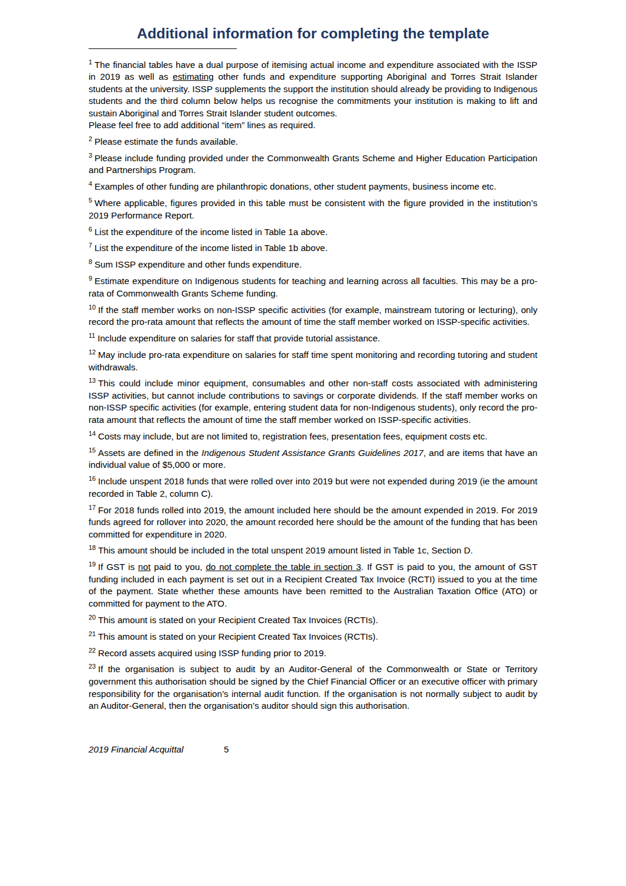Additional information for completing the template
The financial tables have a dual purpose of itemising actual income and expenditure associated with the ISSP in 2019 as well as estimating other funds and expenditure supporting Aboriginal and Torres Strait Islander students at the university. ISSP supplements the support the institution should already be providing to Indigenous students and the third column below helps us recognise the commitments your institution is making to lift and sustain Aboriginal and Torres Strait Islander student outcomes.
Please feel free to add additional “item” lines as required.
Please estimate the funds available.
Please include funding provided under the Commonwealth Grants Scheme and Higher Education Participation and Partnerships Program.
Examples of other funding are philanthropic donations, other student payments, business income etc.
Where applicable, figures provided in this table must be consistent with the figure provided in the institution’s 2019 Performance Report.
List the expenditure of the income listed in Table 1a above.
List the expenditure of the income listed in Table 1b above.
Sum ISSP expenditure and other funds expenditure.
Estimate expenditure on Indigenous students for teaching and learning across all faculties. This may be a pro-rata of Commonwealth Grants Scheme funding.
If the staff member works on non-ISSP specific activities (for example, mainstream tutoring or lecturing), only record the pro-rata amount that reflects the amount of time the staff member worked on ISSP-specific activities.
Include expenditure on salaries for staff that provide tutorial assistance.
May include pro-rata expenditure on salaries for staff time spent monitoring and recording tutoring and student withdrawals.
This could include minor equipment, consumables and other non-staff costs associated with administering ISSP activities, but cannot include contributions to savings or corporate dividends. If the staff member works on non-ISSP specific activities (for example, entering student data for non-Indigenous students), only record the pro-rata amount that reflects the amount of time the staff member worked on ISSP-specific activities.
Costs may include, but are not limited to, registration fees, presentation fees, equipment costs etc.
Assets are defined in the Indigenous Student Assistance Grants Guidelines 2017, and are items that have an individual value of $5,000 or more.
Include unspent 2018 funds that were rolled over into 2019 but were not expended during 2019 (ie the amount recorded in Table 2, column C).
For 2018 funds rolled into 2019, the amount included here should be the amount expended in 2019. For 2019 funds agreed for rollover into 2020, the amount recorded here should be the amount of the funding that has been committed for expenditure in 2020.
This amount should be included in the total unspent 2019 amount listed in Table 1c, Section D.
If GST is not paid to you, do not complete the table in section 3. If GST is paid to you, the amount of GST funding included in each payment is set out in a Recipient Created Tax Invoice (RCTI) issued to you at the time of the payment. State whether these amounts have been remitted to the Australian Taxation Office (ATO) or committed for payment to the ATO.
This amount is stated on your Recipient Created Tax Invoices (RCTIs).
This amount is stated on your Recipient Created Tax Invoices (RCTIs).
Record assets acquired using ISSP funding prior to 2019.
If the organisation is subject to audit by an Auditor-General of the Commonwealth or State or Territory government this authorisation should be signed by the Chief Financial Officer or an executive officer with primary responsibility for the organisation’s internal audit function. If the organisation is not normally subject to audit by an Auditor-General, then the organisation’s auditor should sign this authorisation.
2019 Financial Acquittal 5